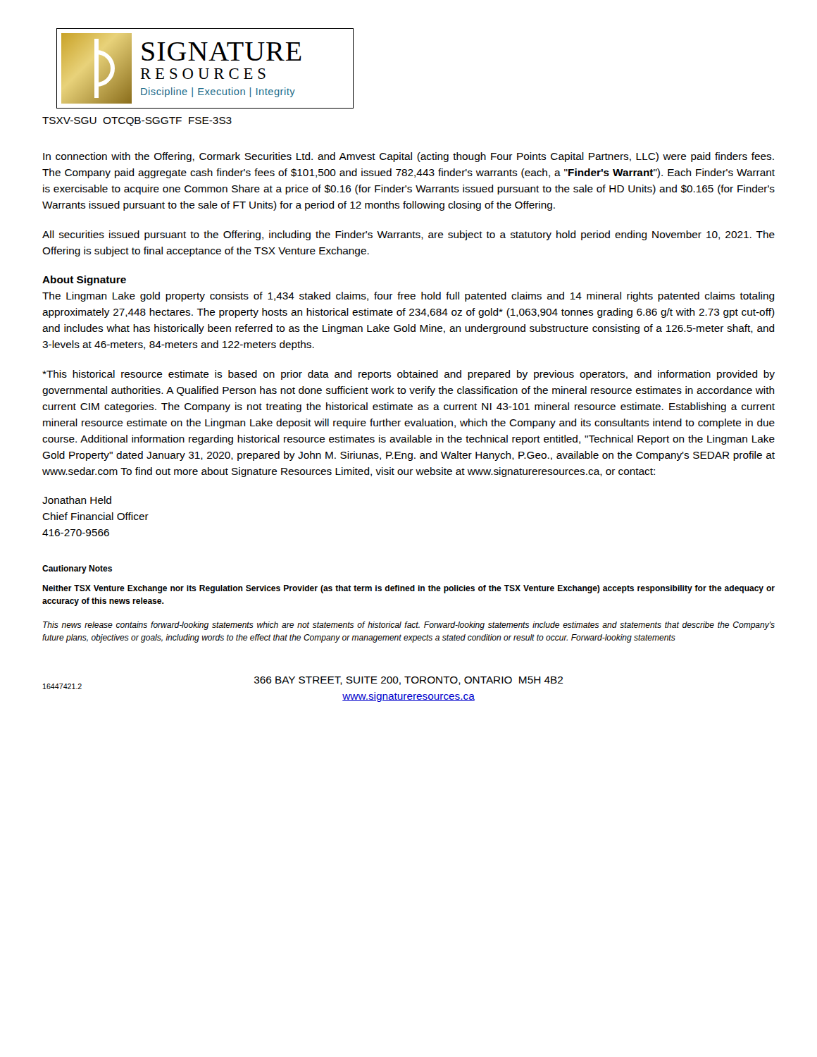SIGNATURE
RESOURCES
Discipline | Execution | Integrity
TSXV-SGU OTCQB-SGGTF FSE-3S3
In connection with the Offering, Cormark Securities Ltd. and Amvest Capital (acting though Four Points Capital Partners, LLC) were paid finders fees. The Company paid aggregate cash finder's fees of $101,500 and issued 782,443 finder's warrants (each, a "Finder's Warrant"). Each Finder's Warrant is exercisable to acquire one Common Share at a price of $0.16 (for Finder's Warrants issued pursuant to the sale of HD Units) and $0.165 (for Finder's Warrants issued pursuant to the sale of FT Units) for a period of 12 months following closing of the Offering.
All securities issued pursuant to the Offering, including the Finder's Warrants, are subject to a statutory hold period ending November 10, 2021. The Offering is subject to final acceptance of the TSX Venture Exchange.
About Signature
The Lingman Lake gold property consists of 1,434 staked claims, four free hold full patented claims and 14 mineral rights patented claims totaling approximately 27,448 hectares. The property hosts an historical estimate of 234,684 oz of gold* (1,063,904 tonnes grading 6.86 g/t with 2.73 gpt cut-off) and includes what has historically been referred to as the Lingman Lake Gold Mine, an underground substructure consisting of a 126.5-meter shaft, and 3-levels at 46-meters, 84-meters and 122-meters depths.
*This historical resource estimate is based on prior data and reports obtained and prepared by previous operators, and information provided by governmental authorities. A Qualified Person has not done sufficient work to verify the classification of the mineral resource estimates in accordance with current CIM categories. The Company is not treating the historical estimate as a current NI 43-101 mineral resource estimate. Establishing a current mineral resource estimate on the Lingman Lake deposit will require further evaluation, which the Company and its consultants intend to complete in due course. Additional information regarding historical resource estimates is available in the technical report entitled, "Technical Report on the Lingman Lake Gold Property" dated January 31, 2020, prepared by John M. Siriunas, P.Eng. and Walter Hanych, P.Geo., available on the Company's SEDAR profile at www.sedar.com To find out more about Signature Resources Limited, visit our website at www.signatureresources.ca, or contact:
Jonathan Held
Chief Financial Officer
416-270-9566
Cautionary Notes
Neither TSX Venture Exchange nor its Regulation Services Provider (as that term is defined in the policies of the TSX Venture Exchange) accepts responsibility for the adequacy or accuracy of this news release.
This news release contains forward-looking statements which are not statements of historical fact. Forward-looking statements include estimates and statements that describe the Company's future plans, objectives or goals, including words to the effect that the Company or management expects a stated condition or result to occur. Forward-looking statements
366 BAY STREET, SUITE 200, TORONTO, ONTARIO M5H 4B2
www.signatureresources.ca
16447421.2